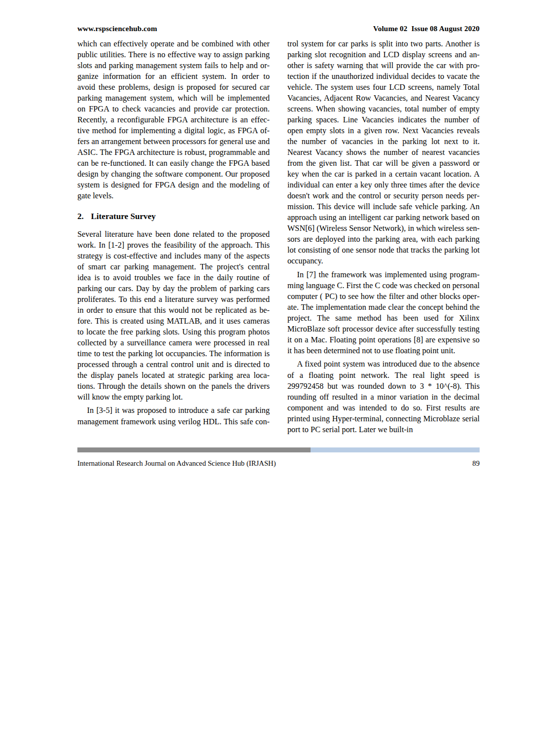www.rspsciencehub.com Volume 02 Issue 08 August 2020
which can effectively operate and be combined with other public utilities. There is no effective way to assign parking slots and parking management system fails to help and organize information for an efficient system. In order to avoid these problems, design is proposed for secured car parking management system, which will be implemented on FPGA to check vacancies and provide car protection. Recently, a reconfigurable FPGA architecture is an effective method for implementing a digital logic, as FPGA offers an arrangement between processors for general use and ASIC. The FPGA architecture is robust, programmable and can be re-functioned. It can easily change the FPGA based design by changing the software component. Our proposed system is designed for FPGA design and the modeling of gate levels.
2. Literature Survey
Several literature have been done related to the proposed work. In [1-2] proves the feasibility of the approach. This strategy is cost-effective and includes many of the aspects of smart car parking management. The project's central idea is to avoid troubles we face in the daily routine of parking our cars. Day by day the problem of parking cars proliferates. To this end a literature survey was performed in order to ensure that this would not be replicated as before. This is created using MATLAB, and it uses cameras to locate the free parking slots. Using this program photos collected by a surveillance camera were processed in real time to test the parking lot occupancies. The information is processed through a central control unit and is directed to the display panels located at strategic parking area locations. Through the details shown on the panels the drivers will know the empty parking lot.
In [3-5] it was proposed to introduce a safe car parking management framework using verilog HDL. This safe control system for car parks is split into two parts. Another is parking slot recognition and LCD display screens and another is safety warning that will provide the car with protection if the unauthorized individual decides to vacate the vehicle. The system uses four LCD screens, namely Total Vacancies, Adjacent Row Vacancies, and Nearest Vacancy screens. When showing vacancies, total number of empty parking spaces. Line Vacancies indicates the number of open empty slots in a given row. Next Vacancies reveals the number of vacancies in the parking lot next to it. Nearest Vacancy shows the number of nearest vacancies from the given list. That car will be given a password or key when the car is parked in a certain vacant location. A individual can enter a key only three times after the device doesn't work and the control or security person needs permission. This device will include safe vehicle parking. An approach using an intelligent car parking network based on WSN[6] (Wireless Sensor Network), in which wireless sensors are deployed into the parking area, with each parking lot consisting of one sensor node that tracks the parking lot occupancy.
In [7] the framework was implemented using programming language C. First the C code was checked on personal computer ( PC) to see how the filter and other blocks operate. The implementation made clear the concept behind the project. The same method has been used for Xilinx MicroBlaze soft processor device after successfully testing it on a Mac. Floating point operations [8] are expensive so it has been determined not to use floating point unit.
A fixed point system was introduced due to the absence of a floating point network. The real light speed is 299792458 but was rounded down to 3 * 10^(-8). This rounding off resulted in a minor variation in the decimal component and was intended to do so. First results are printed using Hyper-terminal, connecting Microblaze serial port to PC serial port. Later we built-in
International Research Journal on Advanced Science Hub (IRJASH) 89